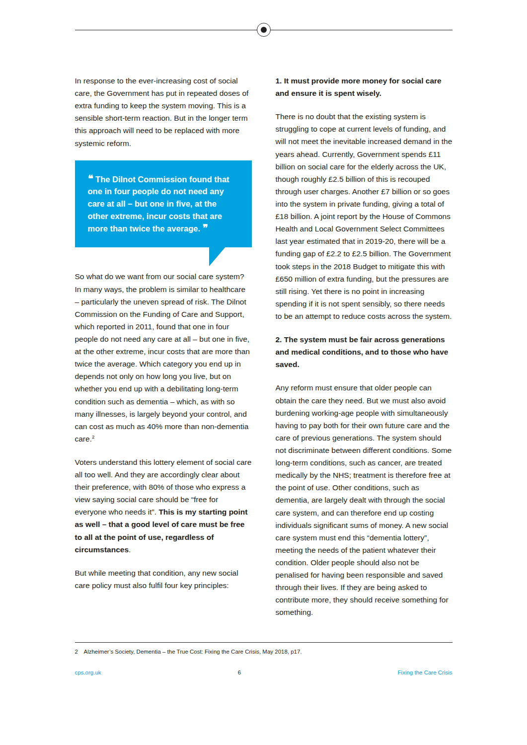In response to the ever-increasing cost of social care, the Government has put in repeated doses of extra funding to keep the system moving. This is a sensible short-term reaction. But in the longer term this approach will need to be replaced with more systemic reform.
❝ The Dilnot Commission found that one in four people do not need any care at all – but one in five, at the other extreme, incur costs that are more than twice the average. ❞
So what do we want from our social care system? In many ways, the problem is similar to healthcare – particularly the uneven spread of risk. The Dilnot Commission on the Funding of Care and Support, which reported in 2011, found that one in four people do not need any care at all – but one in five, at the other extreme, incur costs that are more than twice the average. Which category you end up in depends not only on how long you live, but on whether you end up with a debilitating long-term condition such as dementia – which, as with so many illnesses, is largely beyond your control, and can cost as much as 40% more than non-dementia care.2
Voters understand this lottery element of social care all too well. And they are accordingly clear about their preference, with 80% of those who express a view saying social care should be “free for everyone who needs it”. This is my starting point as well – that a good level of care must be free to all at the point of use, regardless of circumstances.
But while meeting that condition, any new social care policy must also fulfil four key principles:
1. It must provide more money for social care and ensure it is spent wisely.
There is no doubt that the existing system is struggling to cope at current levels of funding, and will not meet the inevitable increased demand in the years ahead. Currently, Government spends £11 billion on social care for the elderly across the UK, though roughly £2.5 billion of this is recouped through user charges. Another £7 billion or so goes into the system in private funding, giving a total of £18 billion. A joint report by the House of Commons Health and Local Government Select Committees last year estimated that in 2019-20, there will be a funding gap of £2.2 to £2.5 billion. The Government took steps in the 2018 Budget to mitigate this with £650 million of extra funding, but the pressures are still rising. Yet there is no point in increasing spending if it is not spent sensibly, so there needs to be an attempt to reduce costs across the system.
2. The system must be fair across generations and medical conditions, and to those who have saved.
Any reform must ensure that older people can obtain the care they need. But we must also avoid burdening working-age people with simultaneously having to pay both for their own future care and the care of previous generations. The system should not discriminate between different conditions. Some long-term conditions, such as cancer, are treated medically by the NHS; treatment is therefore free at the point of use. Other conditions, such as dementia, are largely dealt with through the social care system, and can therefore end up costing individuals significant sums of money. A new social care system must end this “dementia lottery”, meeting the needs of the patient whatever their condition. Older people should also not be penalised for having been responsible and saved through their lives. If they are being asked to contribute more, they should receive something for something.
2 Alzheimer’s Society, Dementia – the True Cost: Fixing the Care Crisis, May 2018, p17.
cps.org.uk
6
Fixing the Care Crisis